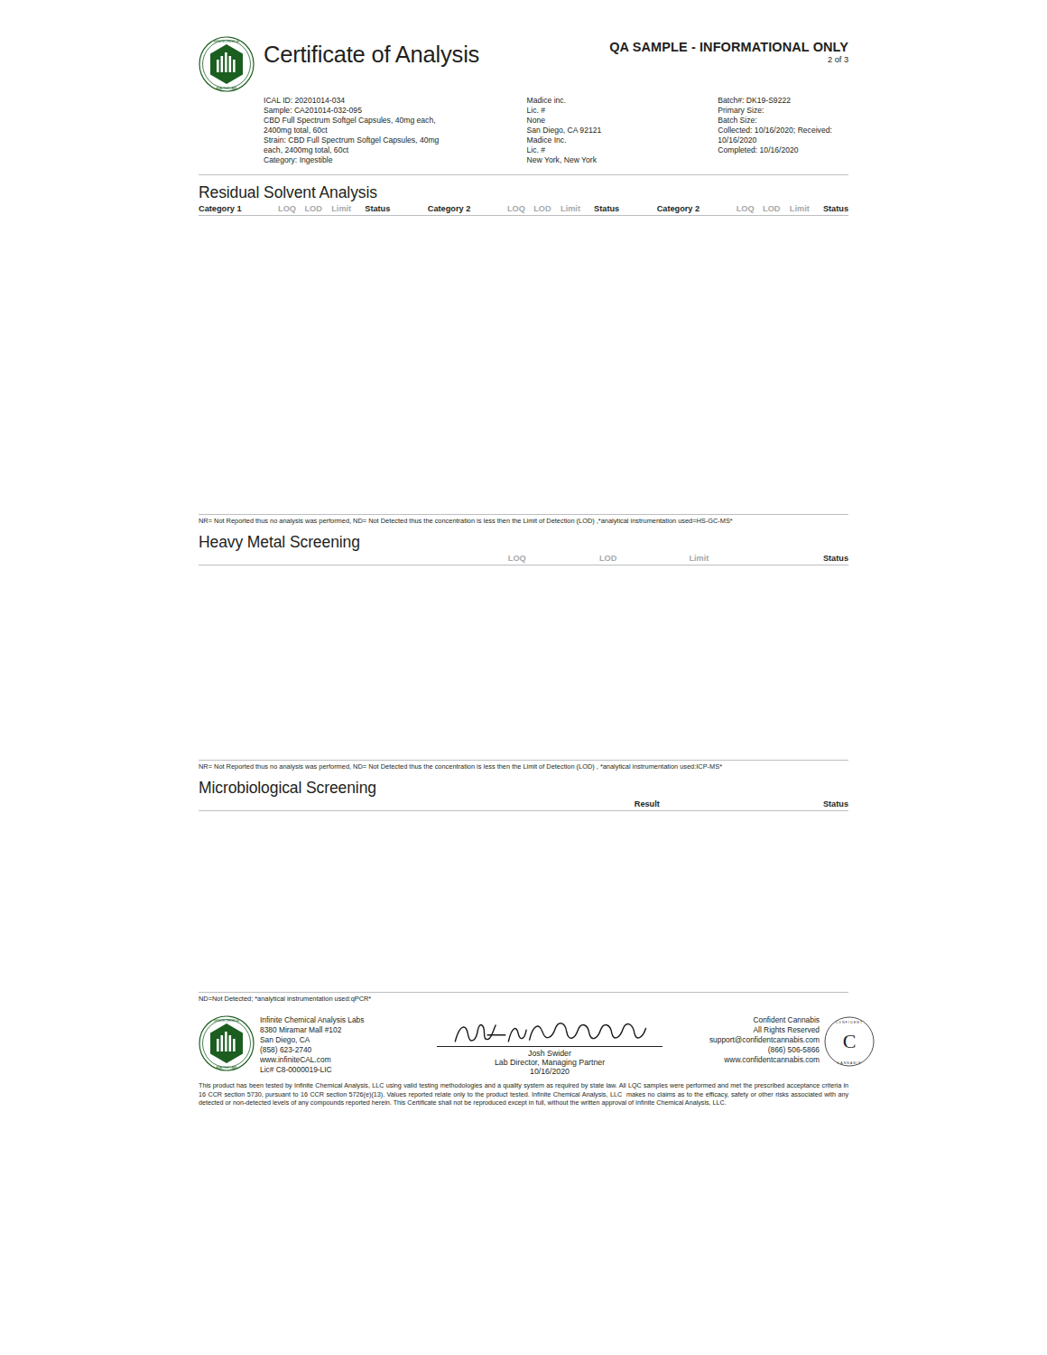INFINITE CHEMICAL ANALYSIS LABS
Certificate of Analysis
QA SAMPLE - INFORMATIONAL ONLY
2 of 3
ICAL ID: 20201014-034
Sample: CA201014-032-095
CBD Full Spectrum Softgel Capsules, 40mg each,
2400mg total, 60ct
Strain: CBD Full Spectrum Softgel Capsules, 40mg
each, 2400mg total, 60ct
Category: Ingestible
Madice inc.
Lic. #
None
San Diego, CA 92121
Madice Inc.
Lic. #
New York, New York
Batch#: DK19-S9222
Primary Size:
Batch Size:
Collected: 10/16/2020; Received: 10/16/2020
Completed: 10/16/2020
Residual Solvent Analysis
| Category 1 | LOQ | LOD | Limit | Status | | Category 2 | LOQ | LOD | Limit | Status | | Category 2 | LOQ | LOD | Limit | Status |
NR= Not Reported thus no analysis was performed, ND= Not Detected thus the concentration is less then the Limit of Detection (LOD) ,*analytical instrumentation used=HS-GC-MS*
Heavy Metal Screening
| | LOQ | LOD | Limit | Status |
NR= Not Reported thus no analysis was performed, ND= Not Detected thus the concentration is less then the Limit of Detection (LOD) , *analytical instrumentation used:ICP-MS*
Microbiological Screening
| | Result | Status |
ND=Not Detected; *analytical instrumentation used:qPCR*
INFINITE CHEMICAL ANALYSIS LABS
Infinite Chemical Analysis Labs
8380 Miramar Mall #102
San Diego, CA
(858) 623-2740
www.infiniteCAL.com
Lic# C8-0000019-LIC
Josh Swider
Lab Director, Managing Partner
10/16/2020
Confident Cannabis
All Rights Reserved
support@confidentcannabis.com
(866) 506-5866
www.confidentcannabis.com C CONFIDENT CANNABIS
This product has been tested by Infinite Chemical Analysis, LLC using valid testing methodologies and a quality system as required by state law. All LQC samples were performed and met the prescribed acceptance criteria in 16 CCR section 5730, pursuant to 16 CCR section 5726(e)(13). Values reported relate only to the product tested. Infinite Chemical Analysis, LLC makes no claims as to the efficacy, safety or other risks associated with any detected or non-detected levels of any compounds reported herein. This Certificate shall not be reproduced except in full, without the written approval of Infinite Chemical Analysis, LLC.